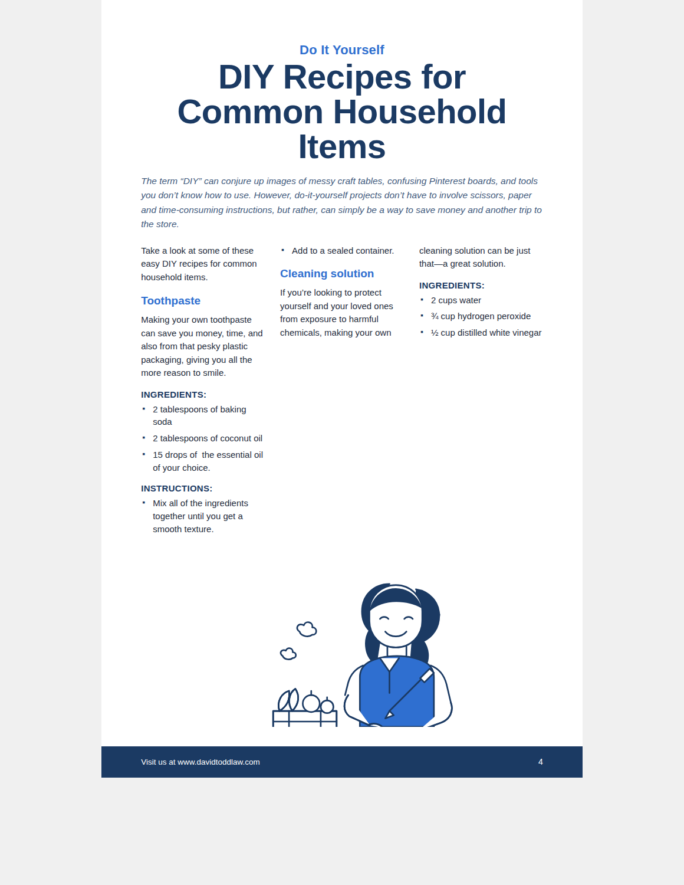Do It Yourself
DIY Recipes for Common Household Items
The term “DIY” can conjure up images of messy craft tables, confusing Pinterest boards, and tools you don’t know how to use. However, do-it-yourself projects don’t have to involve scissors, paper and time-consuming instructions, but rather, can simply be a way to save money and another trip to the store.
Take a look at some of these easy DIY recipes for common household items.
Toothpaste
Making your own toothpaste can save you money, time, and also from that pesky plastic packaging, giving you all the more reason to smile.
Ingredients:
2 tablespoons of baking soda
2 tablespoons of coconut oil
15 drops of the essential oil of your choice.
Instructions:
Mix all of the ingredients together until you get a smooth texture.
Add to a sealed container.
Cleaning solution
If you’re looking to protect yourself and your loved ones from exposure to harmful chemicals, making your own
cleaning solution can be just that—a great solution.
Ingredients:
2 cups water
¾ cup hydrogen peroxide
½ cup distilled white vinegar
Visit us at www.davidtoddlaw.com 4